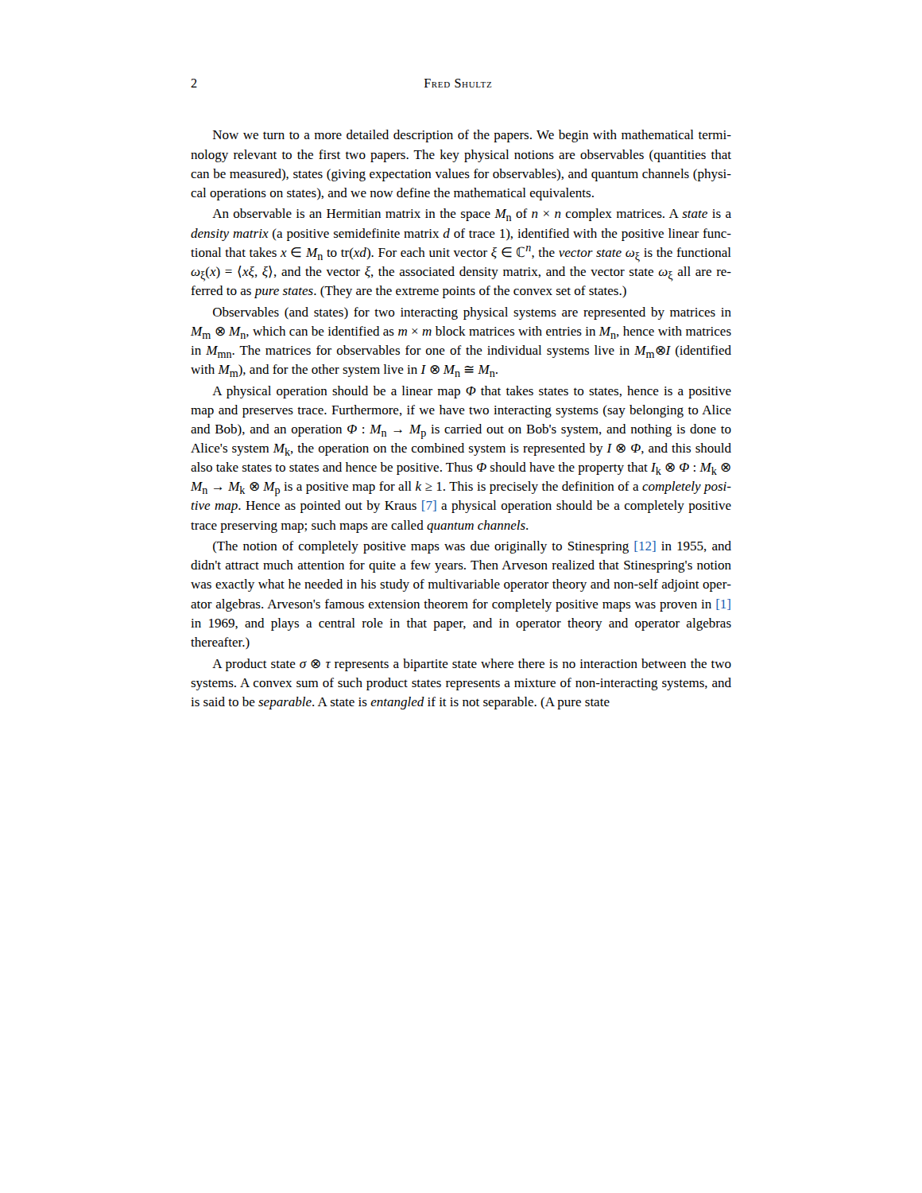2 Fred Shultz
Now we turn to a more detailed description of the papers. We begin with mathematical terminology relevant to the first two papers. The key physical notions are observables (quantities that can be measured), states (giving expectation values for observables), and quantum channels (physical operations on states), and we now define the mathematical equivalents.
An observable is an Hermitian matrix in the space Mn of n × n complex matrices. A state is a density matrix (a positive semidefinite matrix d of trace 1), identified with the positive linear functional that takes x ∈ Mn to tr(xd). For each unit vector ξ ∈ ℂn, the vector state ωξ is the functional ωξ(x) = ⟨xξ, ξ⟩, and the vector ξ, the associated density matrix, and the vector state ωξ all are referred to as pure states. (They are the extreme points of the convex set of states.)
Observables (and states) for two interacting physical systems are represented by matrices in Mm ⊗ Mn, which can be identified as m × m block matrices with entries in Mn, hence with matrices in Mmn. The matrices for observables for one of the individual systems live in Mm⊗I (identified with Mm), and for the other system live in I ⊗ Mn ≅ Mn.
A physical operation should be a linear map Φ that takes states to states, hence is a positive map and preserves trace. Furthermore, if we have two interacting systems (say belonging to Alice and Bob), and an operation Φ : Mn → Mp is carried out on Bob's system, and nothing is done to Alice's system Mk, the operation on the combined system is represented by I ⊗ Φ, and this should also take states to states and hence be positive. Thus Φ should have the property that Ik ⊗ Φ : Mk ⊗ Mn → Mk ⊗ Mp is a positive map for all k ≥ 1. This is precisely the definition of a completely positive map. Hence as pointed out by Kraus [7] a physical operation should be a completely positive trace preserving map; such maps are called quantum channels.
(The notion of completely positive maps was due originally to Stinespring [12] in 1955, and didn't attract much attention for quite a few years. Then Arveson realized that Stinespring's notion was exactly what he needed in his study of multivariable operator theory and non-self adjoint operator algebras. Arveson's famous extension theorem for completely positive maps was proven in [1] in 1969, and plays a central role in that paper, and in operator theory and operator algebras thereafter.)
A product state σ ⊗ τ represents a bipartite state where there is no interaction between the two systems. A convex sum of such product states represents a mixture of non-interacting systems, and is said to be separable. A state is entangled if it is not separable. (A pure state